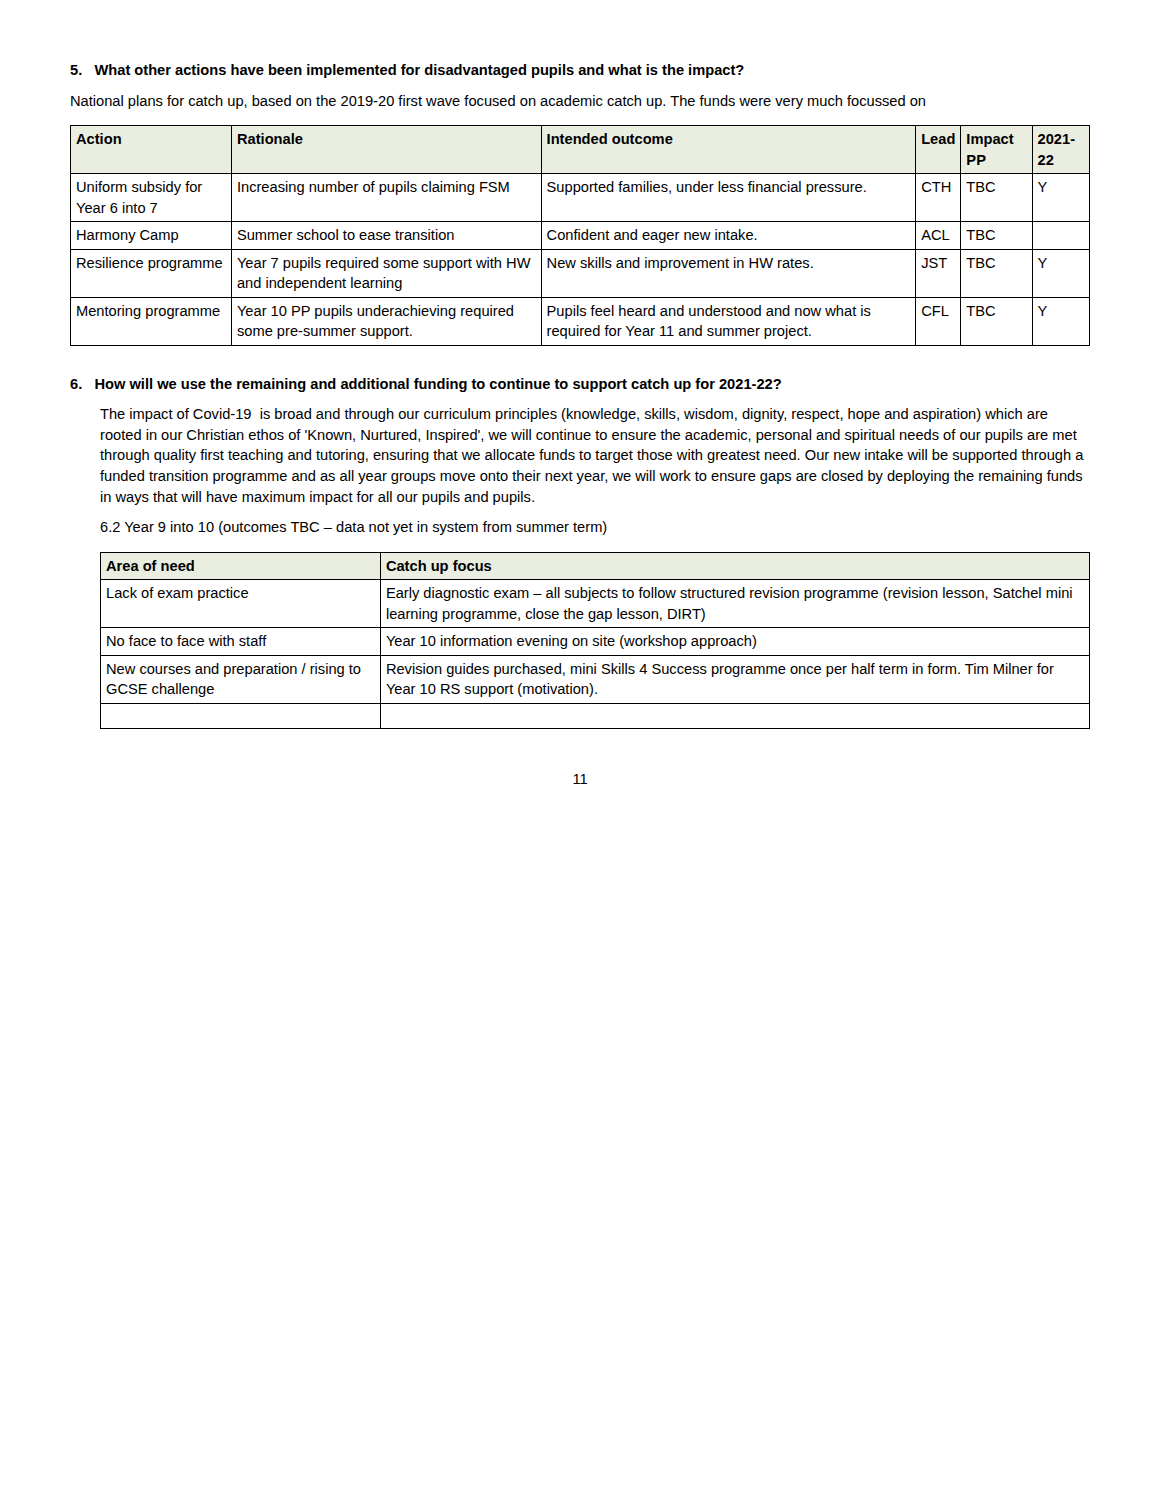5. What other actions have been implemented for disadvantaged pupils and what is the impact?
National plans for catch up, based on the 2019-20 first wave focused on academic catch up. The funds were very much focussed on
| Action | Rationale | Intended outcome | Lead | Impact PP | 2021-22 |
| --- | --- | --- | --- | --- | --- |
| Uniform subsidy for Year 6 into 7 | Increasing number of pupils claiming FSM | Supported families, under less financial pressure. | CTH | TBC | Y |
| Harmony Camp | Summer school to ease transition | Confident and eager new intake. | ACL | TBC | |
| Resilience programme | Year 7 pupils required some support with HW and independent learning | New skills and improvement in HW rates. | JST | TBC | Y |
| Mentoring programme | Year 10 PP pupils underachieving required some pre-summer support. | Pupils feel heard and understood and now what is required for Year 11 and summer project. | CFL | TBC | Y |
6. How will we use the remaining and additional funding to continue to support catch up for 2021-22?
The impact of Covid-19 is broad and through our curriculum principles (knowledge, skills, wisdom, dignity, respect, hope and aspiration) which are rooted in our Christian ethos of 'Known, Nurtured, Inspired', we will continue to ensure the academic, personal and spiritual needs of our pupils are met through quality first teaching and tutoring, ensuring that we allocate funds to target those with greatest need. Our new intake will be supported through a funded transition programme and as all year groups move onto their next year, we will work to ensure gaps are closed by deploying the remaining funds in ways that will have maximum impact for all our pupils and pupils.
6.2 Year 9 into 10 (outcomes TBC – data not yet in system from summer term)
| Area of need | Catch up focus |
| --- | --- |
| Lack of exam practice | Early diagnostic exam – all subjects to follow structured revision programme (revision lesson, Satchel mini learning programme, close the gap lesson, DIRT) |
| No face to face with staff | Year 10 information evening on site (workshop approach) |
| New courses and preparation / rising to GCSE challenge | Revision guides purchased, mini Skills 4 Success programme once per half term in form. Tim Milner for Year 10 RS support (motivation). |
11